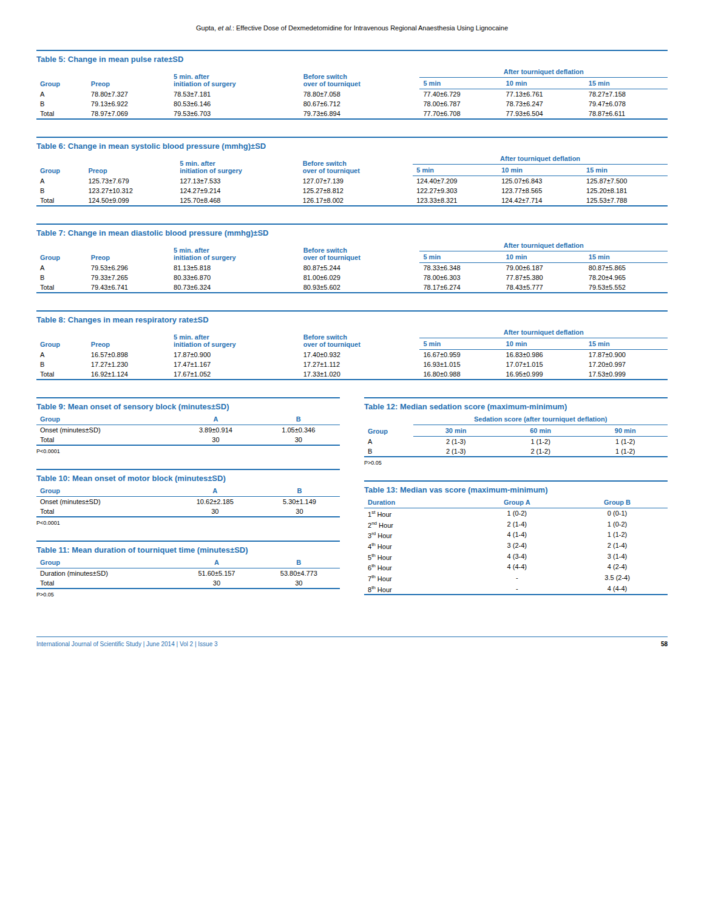Gupta, et al.: Effective Dose of Dexmedetomidine for Intravenous Regional Anaesthesia Using Lignocaine
Table 5: Change in mean pulse rate±SD
| Group | Preop | 5 min. after initiation of surgery | Before switch over of tourniquet | After tourniquet deflation |
| --- | --- | --- | --- | --- |
| 5 min | 10 min | 15 min |
| A | 78.80±7.327 | 78.53±7.181 | 78.80±7.058 | 77.40±6.729 | 77.13±6.761 | 78.27±7.158 |
| B | 79.13±6.922 | 80.53±6.146 | 80.67±6.712 | 78.00±6.787 | 78.73±6.247 | 79.47±6.078 |
| Total | 78.97±7.069 | 79.53±6.703 | 79.73±6.894 | 77.70±6.708 | 77.93±6.504 | 78.87±6.611 |
Table 6: Change in mean systolic blood pressure (mmhg)±SD
| Group | Preop | 5 min. after initiation of surgery | Before switch over of tourniquet | After tourniquet deflation |
| --- | --- | --- | --- | --- |
| 5 min | 10 min | 15 min |
| A | 125.73±7.679 | 127.13±7.533 | 127.07±7.139 | 124.40±7.209 | 125.07±6.843 | 125.87±7.500 |
| B | 123.27±10.312 | 124.27±9.214 | 125.27±8.812 | 122.27±9.303 | 123.77±8.565 | 125.20±8.181 |
| Total | 124.50±9.099 | 125.70±8.468 | 126.17±8.002 | 123.33±8.321 | 124.42±7.714 | 125.53±7.788 |
Table 7: Change in mean diastolic blood pressure (mmhg)±SD
| Group | Preop | 5 min. after initiation of surgery | Before switch over of tourniquet | After tourniquet deflation |
| --- | --- | --- | --- | --- |
| 5 min | 10 min | 15 min |
| A | 79.53±6.296 | 81.13±5.818 | 80.87±5.244 | 78.33±6.348 | 79.00±6.187 | 80.87±5.865 |
| B | 79.33±7.265 | 80.33±6.870 | 81.00±6.029 | 78.00±6.303 | 77.87±5.380 | 78.20±4.965 |
| Total | 79.43±6.741 | 80.73±6.324 | 80.93±5.602 | 78.17±6.274 | 78.43±5.777 | 79.53±5.552 |
Table 8: Changes in mean respiratory rate±SD
| Group | Preop | 5 min. after initiation of surgery | Before switch over of tourniquet | After tourniquet deflation |
| --- | --- | --- | --- | --- |
| 5 min | 10 min | 15 min |
| A | 16.57±0.898 | 17.87±0.900 | 17.40±0.932 | 16.67±0.959 | 16.83±0.986 | 17.87±0.900 |
| B | 17.27±1.230 | 17.47±1.167 | 17.27±1.112 | 16.93±1.015 | 17.07±1.015 | 17.20±0.997 |
| Total | 16.92±1.124 | 17.67±1.052 | 17.33±1.020 | 16.80±0.988 | 16.95±0.999 | 17.53±0.999 |
Table 9: Mean onset of sensory block (minutes±SD)
| Group | A | B |
| --- | --- | --- |
| Onset (minutes±SD) | 3.89±0.914 | 1.05±0.346 |
| Total | 30 | 30 |
P<0.0001
Table 10: Mean onset of motor block (minutes±SD)
| Group | A | B |
| --- | --- | --- |
| Onset (minutes±SD) | 10.62±2.185 | 5.30±1.149 |
| Total | 30 | 30 |
P<0.0001
Table 11: Mean duration of tourniquet time (minutes±SD)
| Group | A | B |
| --- | --- | --- |
| Duration (minutes±SD) | 51.60±5.157 | 53.80±4.773 |
| Total | 30 | 30 |
P>0.05
Table 12: Median sedation score (maximum-minimum)
| Group | Sedation score (after tourniquet deflation) |
| --- | --- |
| 30 min | 60 min | 90 min |
| A | 2 (1-3) | 1 (1-2) | 1 (1-2) |
| B | 2 (1-3) | 2 (1-2) | 1 (1-2) |
P>0.05
Table 13: Median vas score (maximum-minimum)
| Duration | Group A | Group B |
| --- | --- | --- |
| 1 st Hour | 1 (0-2) | 0 (0-1) |
| 2 nd Hour | 2 (1-4) | 1 (0-2) |
| 3 rd Hour | 4 (1-4) | 1 (1-2) |
| 4 th Hour | 3 (2-4) | 2 (1-4) |
| 5 th Hour | 4 (3-4) | 3 (1-4) |
| 6 th Hour | 4 (4-4) | 4 (2-4) |
| 7 th Hour | - | 3.5 (2-4) |
| 8 th Hour | - | 4 (4-4) |
International Journal of Scientific Study | June 2014 | Vol 2 | Issue 3 58